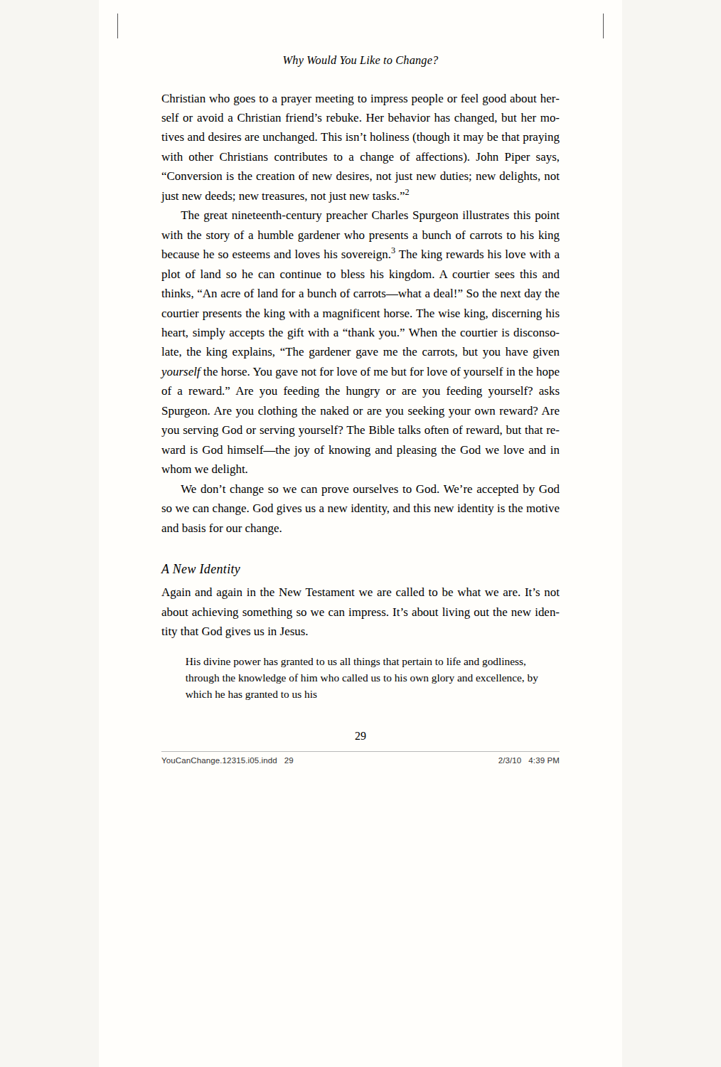Why Would You Like to Change?
Christian who goes to a prayer meeting to impress people or feel good about herself or avoid a Christian friend’s rebuke. Her behavior has changed, but her motives and desires are unchanged. This isn’t holiness (though it may be that praying with other Christians contributes to a change of affections). John Piper says, “Conversion is the creation of new desires, not just new duties; new delights, not just new deeds; new treasures, not just new tasks.”2
The great nineteenth-century preacher Charles Spurgeon illustrates this point with the story of a humble gardener who presents a bunch of carrots to his king because he so esteems and loves his sovereign.3 The king rewards his love with a plot of land so he can continue to bless his kingdom. A courtier sees this and thinks, “An acre of land for a bunch of carrots—what a deal!” So the next day the courtier presents the king with a magnificent horse. The wise king, discerning his heart, simply accepts the gift with a “thank you.” When the courtier is disconsolate, the king explains, “The gardener gave me the carrots, but you have given yourself the horse. You gave not for love of me but for love of yourself in the hope of a reward.” Are you feeding the hungry or are you feeding yourself? asks Spurgeon. Are you clothing the naked or are you seeking your own reward? Are you serving God or serving yourself? The Bible talks often of reward, but that reward is God himself—the joy of knowing and pleasing the God we love and in whom we delight.
We don’t change so we can prove ourselves to God. We’re accepted by God so we can change. God gives us a new identity, and this new identity is the motive and basis for our change.
A New Identity
Again and again in the New Testament we are called to be what we are. It’s not about achieving something so we can impress. It’s about living out the new identity that God gives us in Jesus.
His divine power has granted to us all things that pertain to life and godliness, through the knowledge of him who called us to his own glory and excellence, by which he has granted to us his
29
YouCanChange.12315.i05.indd 29 2/3/10 4:39 PM